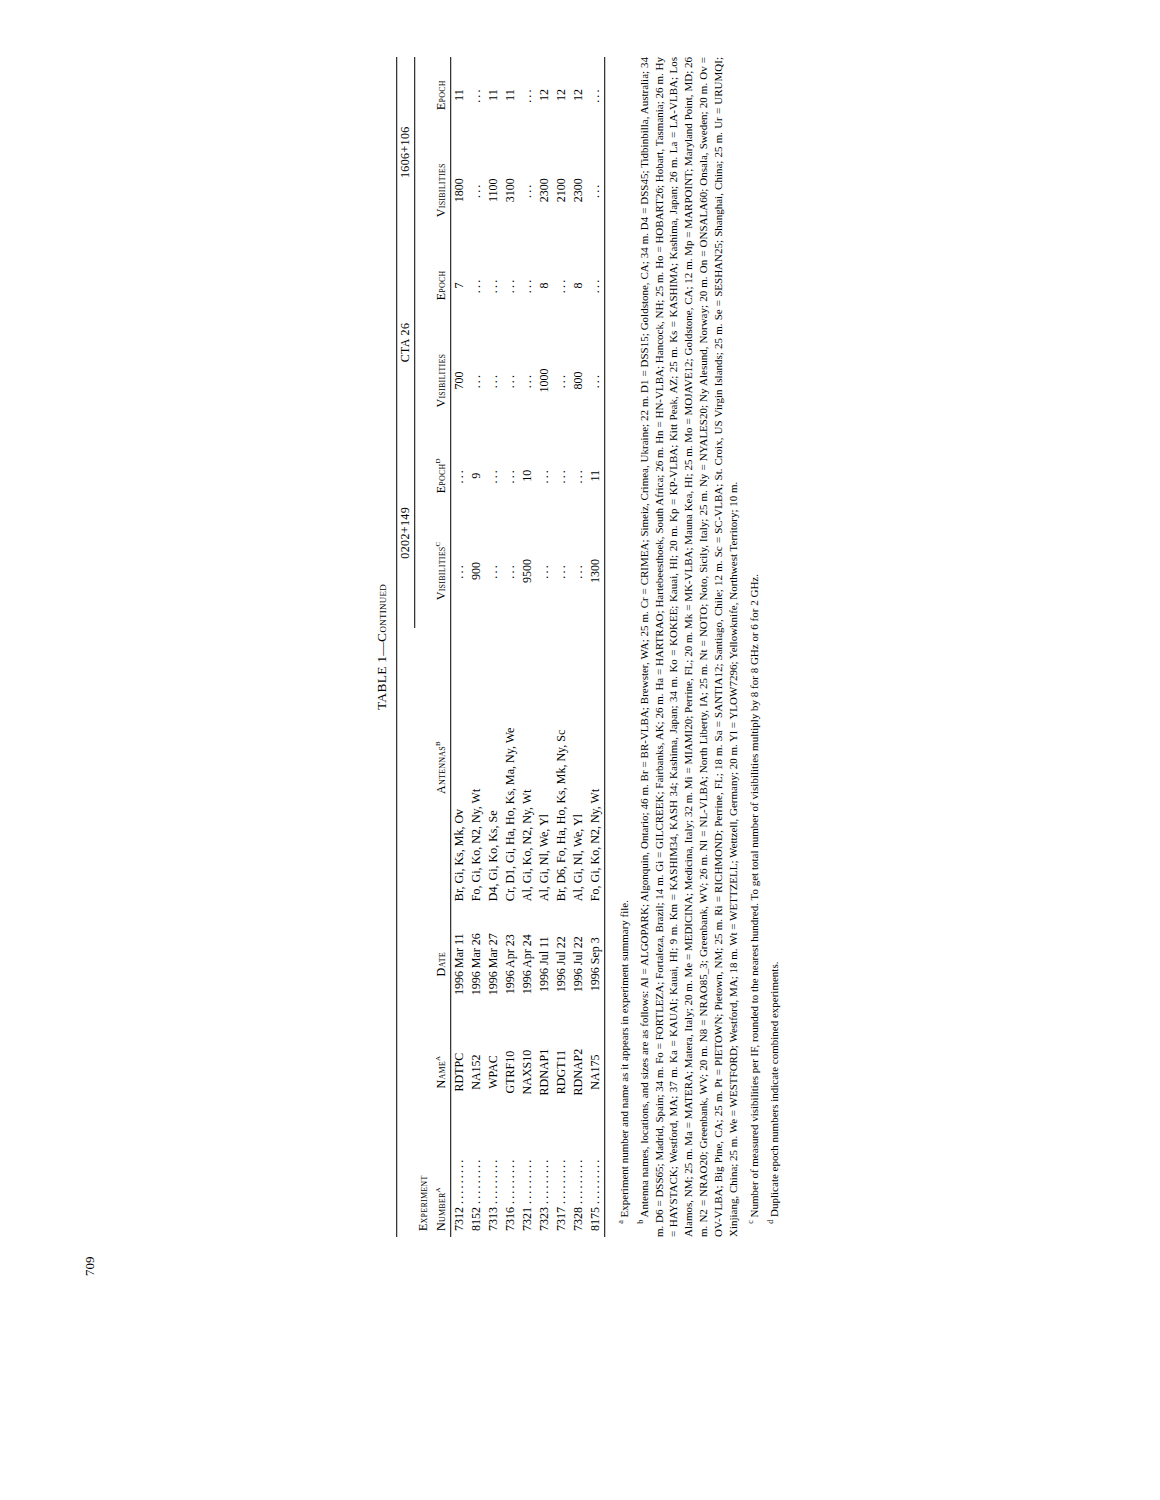709
TABLE 1—Continued
| | 0202+149 | CTA 26 | 1606+106 |
| --- | --- | --- | --- |
| Experiment Number a | Name a | Date | Antennas b | Visibilities c | Epoch d | Visibilities | Epoch | Visibilities | Epoch |
| 7312 ......... | RDTPC | 1996 Mar 11 | Br, Gi, Ks, Mk, Ov | ... | ... | 700 | 7 | 1800 | 11 |
| 8152 ......... | NA152 | 1996 Mar 26 | Fo, Gi, Ko, N2, Ny, Wt | 900 | 9 | ... | ... | ... | ... |
| 7313 ......... | WPAC | 1996 Mar 27 | D4, Gi, Ko, Ks, Se | ... | ... | ... | ... | 1100 | 11 |
| 7316 ......... | GTRF10 | 1996 Apr 23 | Cr, D1, Gi, Ha, Ho, Ks, Ma, Ny, We | ... | ... | ... | ... | 3100 | 11 |
| 7321 ......... | NAXS10 | 1996 Apr 24 | Al, Gi, Ko, N2, Ny, Wt | 9500 | 10 | ... | ... | ... | ... |
| 7323 ......... | RDNAP1 | 1996 Jul 11 | Al, Gi, Nl, We, Yl | ... | ... | 1000 | 8 | 2300 | 12 |
| 7317 ......... | RDGT11 | 1996 Jul 22 | Br, D6, Fo, Ha, Ho, Ks, Mk, Ny, Sc | ... | ... | ... | ... | 2100 | 12 |
| 7328 ......... | RDNAP2 | 1996 Jul 22 | Al, Gi, Nl, We, Yl | ... | ... | 800 | 8 | 2300 | 12 |
| 8175 ......... | NA175 | 1996 Sep 3 | Fo, Gi, Ko, N2, Ny, Wt | 1300 | 11 | ... | ... | ... | ... |
a Experiment number and name as it appears in experiment summary file.
b Antenna names, locations, and sizes are as follows: Al = ALGOPARK; Algonquin, Ontario; 46 m. Br = BR-VLBA; Brewster, WA; 25 m. Cr = CRIMEA; Simeiz, Crimea, Ukraine; 22 m. D1 = DSS15; Goldstone, CA; 34 m. D4 = DSS45; Tidbinbilla, Australia; 34 m. D6 = DSS65; Madrid, Spain; 34 m. Fo = FORTLEZA; Fortaleza, Brazil; 14 m. Gi = GILCREEK; Fairbanks, AK; 26 m. Ha = HARTRAO; Hartebeesthoek, South Africa; 26 m. Hn = HN-VLBA; Hancock, NH; 25 m. Ho = HOBART26; Hobart, Tasmania; 26 m. Hy = HAYSTACK; Westford, MA; 37 m. Ka = KAUAI; Kauai, HI; 9 m. Km = KASHIM34, KASH 34; Kashima, Japan; 34 m. Ko = KOKEE; Kauai, HI; 20 m. Kp = KP-VLBA; Kitt Peak, AZ; 25 m. Ks = KASHIMA; Kashima, Japan; 26 m. La = LA-VLBA; Los Alamos, NM; 25 m. Ma = MATERA; Matera, Italy; 20 m. Me = MEDICINA; Medicina, Italy; 32 m. Mi = MIAMI20; Perrine, FL; 20 m. Mk = MK-VLBA; Mauna Kea, HI; 25 m. Mo = MOJAVE12; Goldstone, CA; 12 m. Mp = MARPOINT; Maryland Point, MD; 26 m. N2 = NRAO20; Greenbank, WV; 20 m. N8 = NRAO85_3; Greenbank, WV; 26 m. Nl = NL-VLBA; North Liberty, IA; 25 m. Nt = NOTO; Noto, Sicily, Italy; 25 m. Ny = NYALES20; Ny Alesund, Norway; 20 m. On = ONSALA60; Onsala, Sweden; 20 m. Ov = OV-VLBA; Big Pine, CA; 25 m. Pt = PIETOWN; Pietown, NM; 25 m. Ri = RICHMOND; Perrine, FL; 18 m. Sa = SANTIA12; Santiago, Chile; 12 m. Sc = SC-VLBA; St. Croix, US Virgin Islands; 25 m. Se = SESHAN25; Shanghai, China; 25 m. Ur = URUMQI; Xinjiang, China; 25 m. We = WESTFORD; Westford, MA; 18 m. Wt = WETTZELL; Wettzell, Germany; 20 m. Yl = YLOW7296; Yellowknife, Northwest Territory; 10 m.
c Number of measured visibilities per IF, rounded to the nearest hundred. To get total number of visibilities multiply by 8 for 8 GHz or 6 for 2 GHz.
d Duplicate epoch numbers indicate combined experiments.